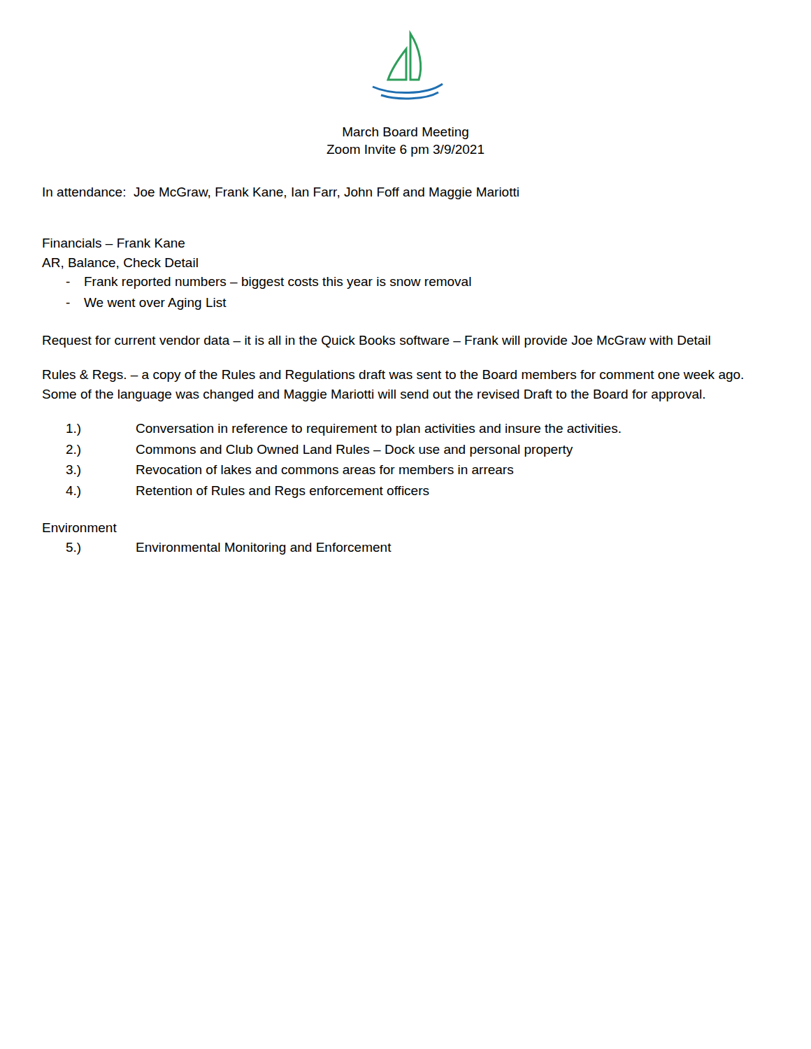March Board Meeting
Zoom Invite 6 pm 3/9/2021
In attendance: Joe McGraw, Frank Kane, Ian Farr, John Foff and Maggie Mariotti
Financials – Frank Kane
AR, Balance, Check Detail
Frank reported numbers – biggest costs this year is snow removal
We went over Aging List
Request for current vendor data – it is all in the Quick Books software – Frank will provide Joe McGraw with Detail
Rules & Regs. – a copy of the Rules and Regulations draft was sent to the Board members for comment one week ago. Some of the language was changed and Maggie Mariotti will send out the revised Draft to the Board for approval.
Conversation in reference to requirement to plan activities and insure the activities.
Commons and Club Owned Land Rules – Dock use and personal property
Revocation of lakes and commons areas for members in arrears
Retention of Rules and Regs enforcement officers
Environment
Environmental Monitoring and Enforcement